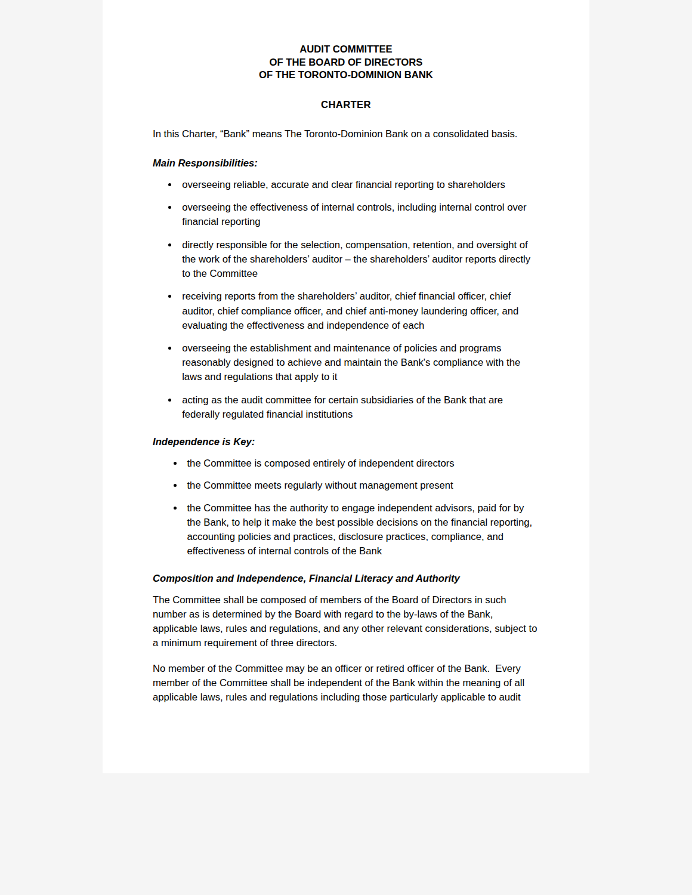AUDIT COMMITTEE OF THE BOARD OF DIRECTORS OF THE TORONTO-DOMINION BANK
CHARTER
In this Charter, “Bank” means The Toronto-Dominion Bank on a consolidated basis.
Main Responsibilities:
overseeing reliable, accurate and clear financial reporting to shareholders
overseeing the effectiveness of internal controls, including internal control over financial reporting
directly responsible for the selection, compensation, retention, and oversight of the work of the shareholders’ auditor – the shareholders’ auditor reports directly to the Committee
receiving reports from the shareholders’ auditor, chief financial officer, chief auditor, chief compliance officer, and chief anti-money laundering officer, and evaluating the effectiveness and independence of each
overseeing the establishment and maintenance of policies and programs reasonably designed to achieve and maintain the Bank's compliance with the laws and regulations that apply to it
acting as the audit committee for certain subsidiaries of the Bank that are federally regulated financial institutions
Independence is Key:
the Committee is composed entirely of independent directors
the Committee meets regularly without management present
the Committee has the authority to engage independent advisors, paid for by the Bank, to help it make the best possible decisions on the financial reporting, accounting policies and practices, disclosure practices, compliance, and effectiveness of internal controls of the Bank
Composition and Independence, Financial Literacy and Authority
The Committee shall be composed of members of the Board of Directors in such number as is determined by the Board with regard to the by-laws of the Bank, applicable laws, rules and regulations, and any other relevant considerations, subject to a minimum requirement of three directors.
No member of the Committee may be an officer or retired officer of the Bank. Every member of the Committee shall be independent of the Bank within the meaning of all applicable laws, rules and regulations including those particularly applicable to audit